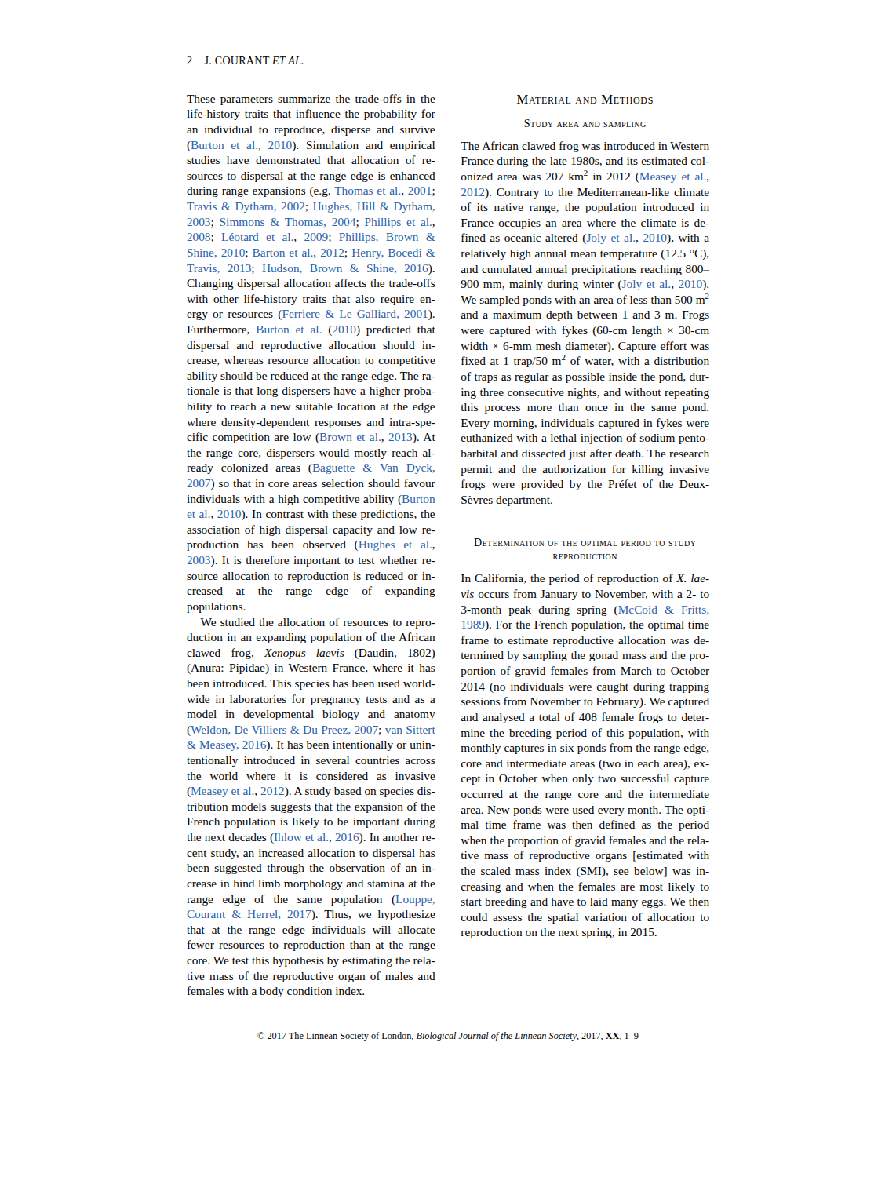2 J. COURANT ET AL.
These parameters summarize the trade-offs in the life-history traits that influence the probability for an individual to reproduce, disperse and survive (Burton et al., 2010). Simulation and empirical studies have demonstrated that allocation of resources to dispersal at the range edge is enhanced during range expansions (e.g. Thomas et al., 2001; Travis & Dytham, 2002; Hughes, Hill & Dytham, 2003; Simmons & Thomas, 2004; Phillips et al., 2008; Léotard et al., 2009; Phillips, Brown & Shine, 2010; Barton et al., 2012; Henry, Bocedi & Travis, 2013; Hudson, Brown & Shine, 2016). Changing dispersal allocation affects the trade-offs with other life-history traits that also require energy or resources (Ferriere & Le Galliard, 2001). Furthermore, Burton et al. (2010) predicted that dispersal and reproductive allocation should increase, whereas resource allocation to competitive ability should be reduced at the range edge. The rationale is that long dispersers have a higher probability to reach a new suitable location at the edge where density-dependent responses and intra-specific competition are low (Brown et al., 2013). At the range core, dispersers would mostly reach already colonized areas (Baguette & Van Dyck, 2007) so that in core areas selection should favour individuals with a high competitive ability (Burton et al., 2010). In contrast with these predictions, the association of high dispersal capacity and low reproduction has been observed (Hughes et al., 2003). It is therefore important to test whether resource allocation to reproduction is reduced or increased at the range edge of expanding populations.
We studied the allocation of resources to reproduction in an expanding population of the African clawed frog, Xenopus laevis (Daudin, 1802) (Anura: Pipidae) in Western France, where it has been introduced. This species has been used worldwide in laboratories for pregnancy tests and as a model in developmental biology and anatomy (Weldon, De Villiers & Du Preez, 2007; van Sittert & Measey, 2016). It has been intentionally or unintentionally introduced in several countries across the world where it is considered as invasive (Measey et al., 2012). A study based on species distribution models suggests that the expansion of the French population is likely to be important during the next decades (Ihlow et al., 2016). In another recent study, an increased allocation to dispersal has been suggested through the observation of an increase in hind limb morphology and stamina at the range edge of the same population (Louppe, Courant & Herrel, 2017). Thus, we hypothesize that at the range edge individuals will allocate fewer resources to reproduction than at the range core. We test this hypothesis by estimating the relative mass of the reproductive organ of males and females with a body condition index.
Material and Methods
Study area and sampling
The African clawed frog was introduced in Western France during the late 1980s, and its estimated colonized area was 207 km2 in 2012 (Measey et al., 2012). Contrary to the Mediterranean-like climate of its native range, the population introduced in France occupies an area where the climate is defined as oceanic altered (Joly et al., 2010), with a relatively high annual mean temperature (12.5 °C), and cumulated annual precipitations reaching 800–900 mm, mainly during winter (Joly et al., 2010). We sampled ponds with an area of less than 500 m2 and a maximum depth between 1 and 3 m. Frogs were captured with fykes (60-cm length × 30-cm width × 6-mm mesh diameter). Capture effort was fixed at 1 trap/50 m2 of water, with a distribution of traps as regular as possible inside the pond, during three consecutive nights, and without repeating this process more than once in the same pond. Every morning, individuals captured in fykes were euthanized with a lethal injection of sodium pentobarbital and dissected just after death. The research permit and the authorization for killing invasive frogs were provided by the Préfet of the Deux-Sèvres department.
Determination of the optimal period to study reproduction
In California, the period of reproduction of X. laevis occurs from January to November, with a 2- to 3-month peak during spring (McCoid & Fritts, 1989). For the French population, the optimal time frame to estimate reproductive allocation was determined by sampling the gonad mass and the proportion of gravid females from March to October 2014 (no individuals were caught during trapping sessions from November to February). We captured and analysed a total of 408 female frogs to determine the breeding period of this population, with monthly captures in six ponds from the range edge, core and intermediate areas (two in each area), except in October when only two successful capture occurred at the range core and the intermediate area. New ponds were used every month. The optimal time frame was then defined as the period when the proportion of gravid females and the relative mass of reproductive organs [estimated with the scaled mass index (SMI), see below] was increasing and when the females are most likely to start breeding and have to laid many eggs. We then could assess the spatial variation of allocation to reproduction on the next spring, in 2015.
© 2017 The Linnean Society of London, Biological Journal of the Linnean Society, 2017, XX, 1–9